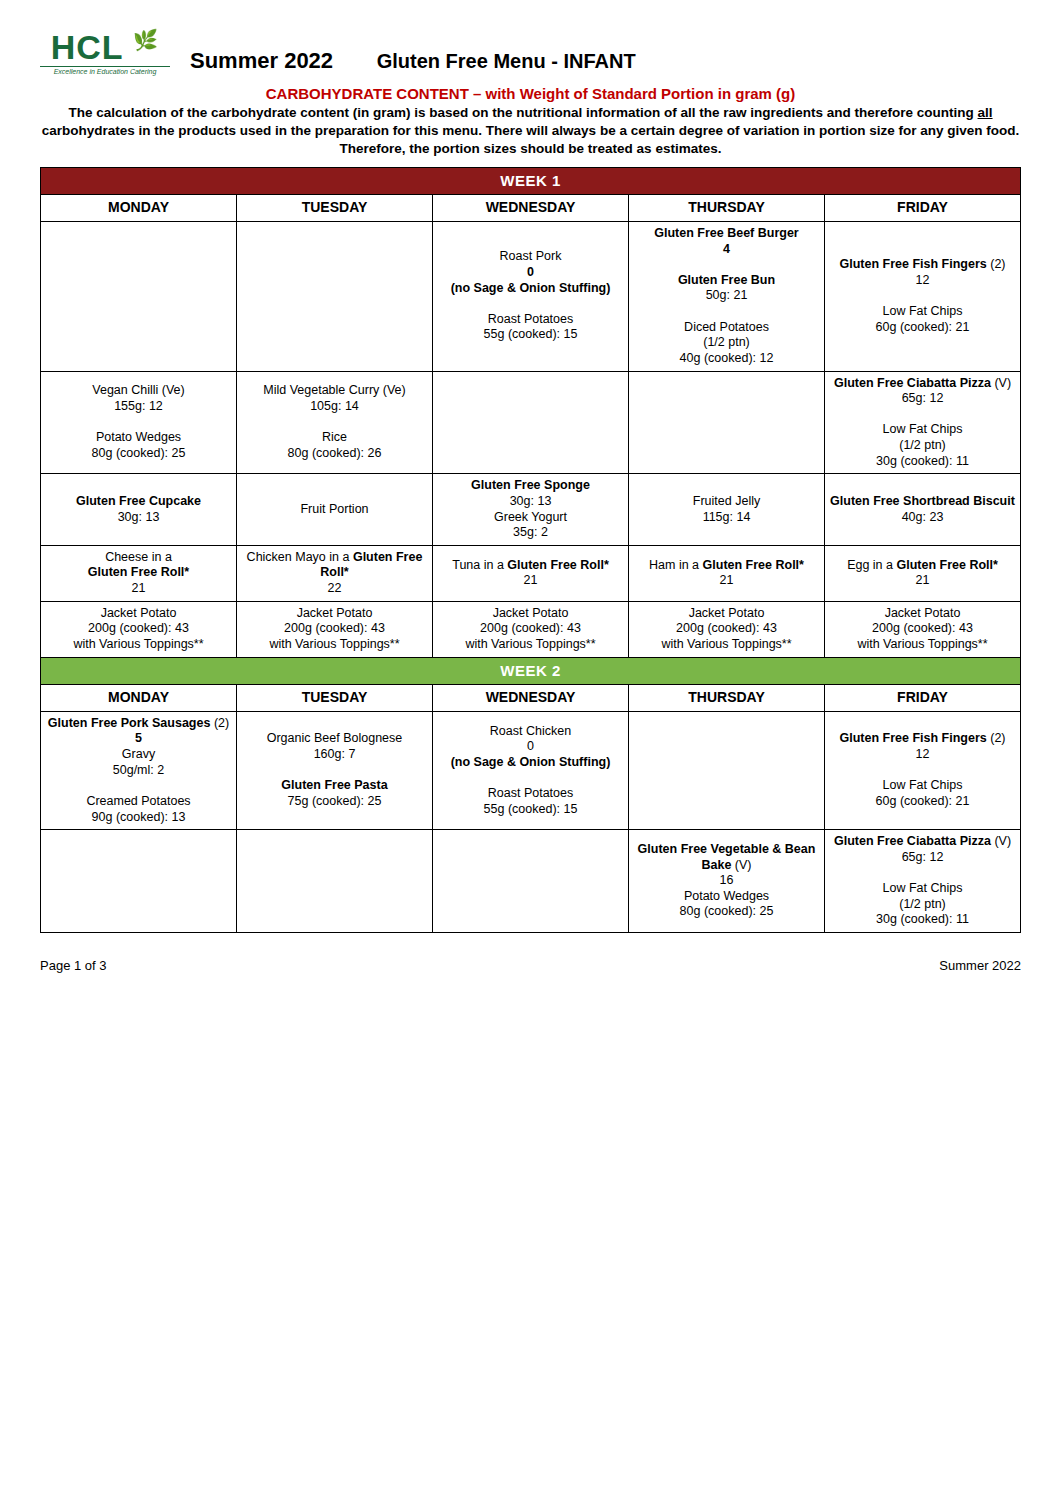HCL 🌿
Excellence in Education Catering
Summer 2022
Gluten Free Menu - INFANT
CARBOHYDRATE CONTENT – with Weight of Standard Portion in gram (g)
The calculation of the carbohydrate content (in gram) is based on the nutritional information of all the raw ingredients and therefore counting all carbohydrates in the products used in the preparation for this menu. There will always be a certain degree of variation in portion size for any given food. Therefore, the portion sizes should be treated as estimates.
| WEEK 1 |
| MONDAY | TUESDAY | WEDNESDAY | THURSDAY | FRIDAY |
| | | Roast Pork 0 (no Sage & Onion Stuffing) Roast Potatoes 55g (cooked): 15 | Gluten Free Beef Burger 4 Gluten Free Bun 50g: 21 Diced Potatoes (1/2 ptn) 40g (cooked): 12 | Gluten Free Fish Fingers (2) 12 Low Fat Chips 60g (cooked): 21 |
| Vegan Chilli (Ve) 155g: 12 Potato Wedges 80g (cooked): 25 | Mild Vegetable Curry (Ve) 105g: 14 Rice 80g (cooked): 26 | | | Gluten Free Ciabatta Pizza (V) 65g: 12 Low Fat Chips (1/2 ptn) 30g (cooked): 11 |
| Gluten Free Cupcake 30g: 13 | Fruit Portion | Gluten Free Sponge 30g: 13 Greek Yogurt 35g: 2 | Fruited Jelly 115g: 14 | Gluten Free Shortbread Biscuit 40g: 23 |
| Cheese in a Gluten Free Roll* 21 | Chicken Mayo in a Gluten Free Roll* 22 | Tuna in a Gluten Free Roll* 21 | Ham in a Gluten Free Roll* 21 | Egg in a Gluten Free Roll* 21 |
| Jacket Potato 200g (cooked): 43 with Various Toppings** | Jacket Potato 200g (cooked): 43 with Various Toppings** | Jacket Potato 200g (cooked): 43 with Various Toppings** | Jacket Potato 200g (cooked): 43 with Various Toppings** | Jacket Potato 200g (cooked): 43 with Various Toppings** |
| WEEK 2 |
| MONDAY | TUESDAY | WEDNESDAY | THURSDAY | FRIDAY |
| Gluten Free Pork Sausages (2) 5 Gravy 50g/ml: 2 Creamed Potatoes 90g (cooked): 13 | Organic Beef Bolognese 160g: 7 Gluten Free Pasta 75g (cooked): 25 | Roast Chicken 0 (no Sage & Onion Stuffing) Roast Potatoes 55g (cooked): 15 | | Gluten Free Fish Fingers (2) 12 Low Fat Chips 60g (cooked): 21 |
| | | | Gluten Free Vegetable & Bean Bake (V) 16 Potato Wedges 80g (cooked): 25 | Gluten Free Ciabatta Pizza (V) 65g: 12 Low Fat Chips (1/2 ptn) 30g (cooked): 11 |
Page 1 of 3
Summer 2022